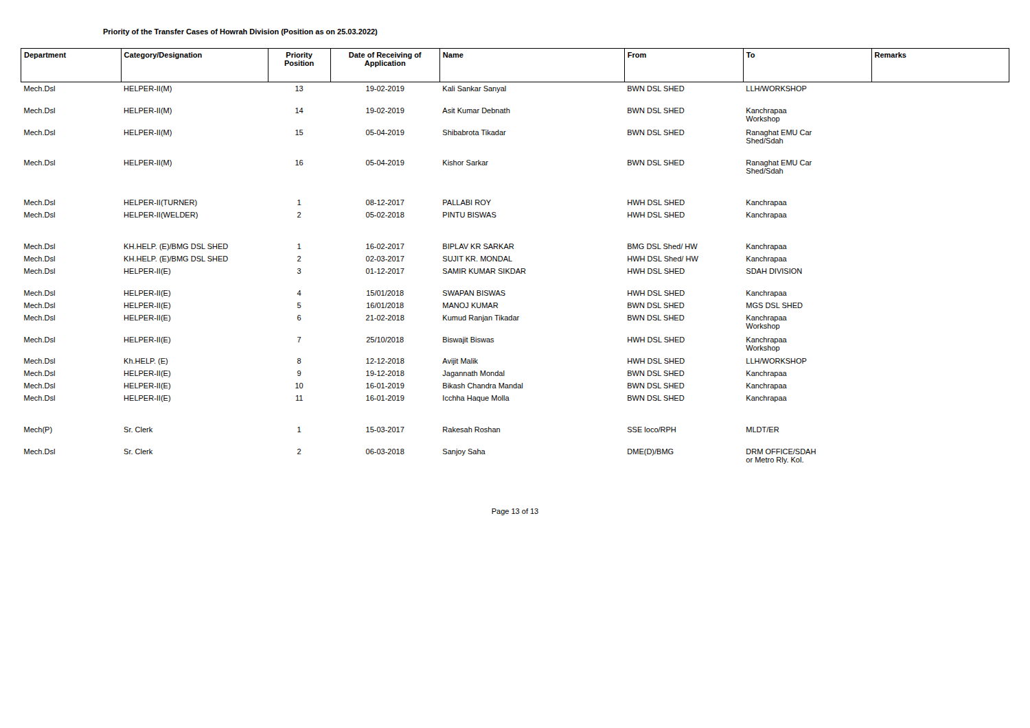Priority of the Transfer Cases of Howrah Division (Position as on 25.03.2022)
| Department | Category/Designation | Priority Position | Date of Receiving of Application | Name | From | To | Remarks |
| --- | --- | --- | --- | --- | --- | --- | --- |
| Mech.Dsl | HELPER-II(M) | 13 | 19-02-2019 | Kali Sankar Sanyal | BWN DSL SHED | LLH/WORKSHOP | |
| Mech.Dsl | HELPER-II(M) | 14 | 19-02-2019 | Asit Kumar Debnath | BWN DSL SHED | Kanchrapaa Workshop | |
| Mech.Dsl | HELPER-II(M) | 15 | 05-04-2019 | Shibabrota Tikadar | BWN DSL SHED | Ranaghat EMU Car Shed/Sdah | |
| Mech.Dsl | HELPER-II(M) | 16 | 05-04-2019 | Kishor Sarkar | BWN DSL SHED | Ranaghat EMU Car Shed/Sdah | |
| Mech.Dsl | HELPER-II(TURNER) | 1 | 08-12-2017 | PALLABI ROY | HWH DSL SHED | Kanchrapaa | |
| Mech.Dsl | HELPER-II(WELDER) | 2 | 05-02-2018 | PINTU BISWAS | HWH DSL SHED | Kanchrapaa | |
| Mech.Dsl | KH.HELP. (E)/BMG DSL SHED | 1 | 16-02-2017 | BIPLAV KR SARKAR | BMG DSL Shed/ HW | Kanchrapaa | |
| Mech.Dsl | KH.HELP. (E)/BMG DSL SHED | 2 | 02-03-2017 | SUJIT KR. MONDAL | HWH DSL Shed/ HW | Kanchrapaa | |
| Mech.Dsl | HELPER-II(E) | 3 | 01-12-2017 | SAMIR KUMAR SIKDAR | HWH DSL SHED | SDAH DIVISION | |
| Mech.Dsl | HELPER-II(E) | 4 | 15/01/2018 | SWAPAN BISWAS | HWH DSL SHED | Kanchrapaa | |
| Mech.Dsl | HELPER-II(E) | 5 | 16/01/2018 | MANOJ KUMAR | BWN DSL SHED | MGS DSL SHED | |
| Mech.Dsl | HELPER-II(E) | 6 | 21-02-2018 | Kumud Ranjan Tikadar | BWN DSL SHED | Kanchrapaa Workshop | |
| Mech.Dsl | HELPER-II(E) | 7 | 25/10/2018 | Biswajit Biswas | HWH DSL SHED | Kanchrapaa Workshop | |
| Mech.Dsl | Kh.HELP. (E) | 8 | 12-12-2018 | Avijit Malik | HWH DSL SHED | LLH/WORKSHOP | |
| Mech.Dsl | HELPER-II(E) | 9 | 19-12-2018 | Jagannath Mondal | BWN DSL SHED | Kanchrapaa | |
| Mech.Dsl | HELPER-II(E) | 10 | 16-01-2019 | Bikash Chandra Mandal | BWN DSL SHED | Kanchrapaa | |
| Mech.Dsl | HELPER-II(E) | 11 | 16-01-2019 | Icchha Haque Molla | BWN DSL SHED | Kanchrapaa | |
| Mech(P) | Sr. Clerk | 1 | 15-03-2017 | Rakesah Roshan | SSE loco/RPH | MLDT/ER | |
| Mech.Dsl | Sr. Clerk | 2 | 06-03-2018 | Sanjoy Saha | DME(D)/BMG | DRM OFFICE/SDAH or Metro Rly. Kol. | |
Page 13 of 13